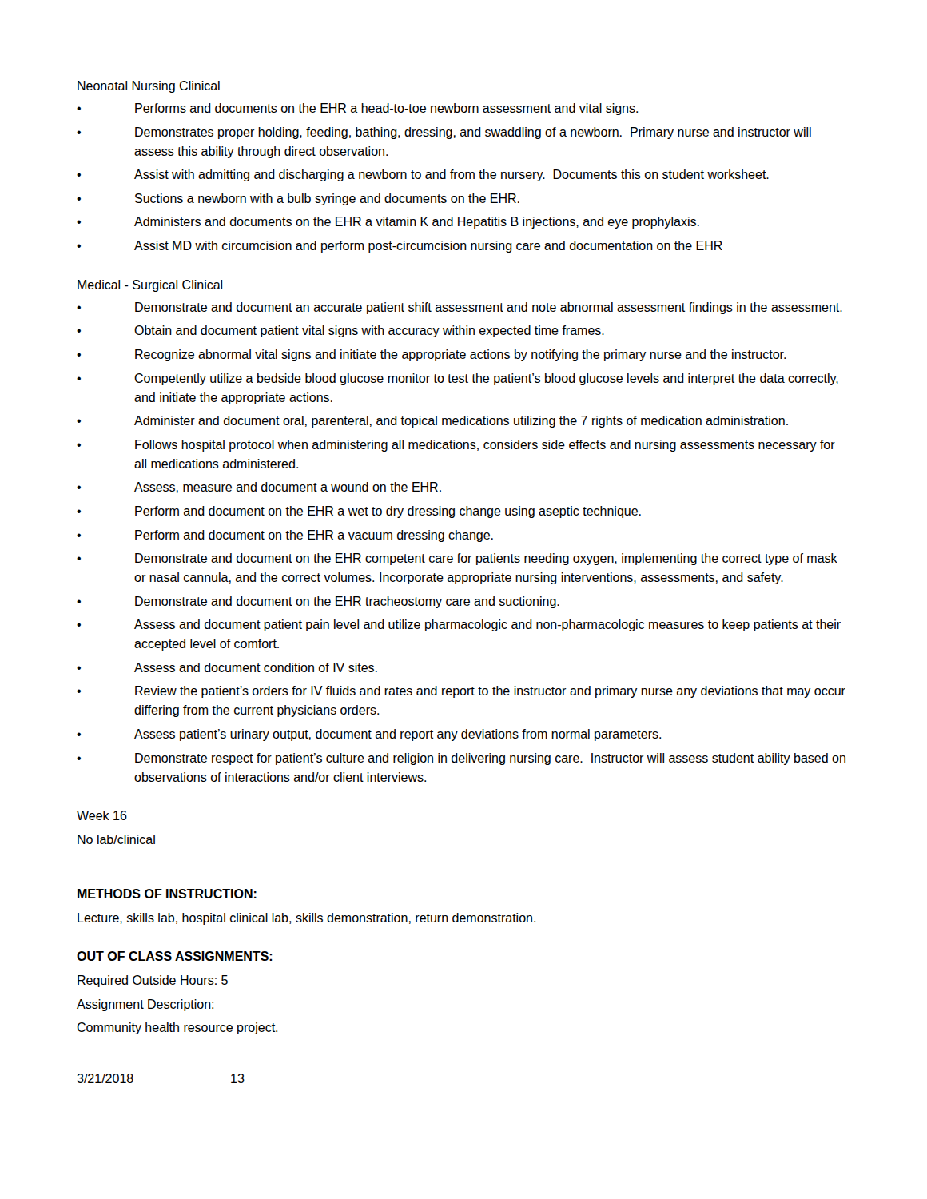Neonatal Nursing Clinical
Performs and documents on the EHR a head-to-toe newborn assessment and vital signs.
Demonstrates proper holding, feeding, bathing, dressing, and swaddling of a newborn. Primary nurse and instructor will assess this ability through direct observation.
Assist with admitting and discharging a newborn to and from the nursery. Documents this on student worksheet.
Suctions a newborn with a bulb syringe and documents on the EHR.
Administers and documents on the EHR a vitamin K and Hepatitis B injections, and eye prophylaxis.
Assist MD with circumcision and perform post-circumcision nursing care and documentation on the EHR
Medical - Surgical Clinical
Demonstrate and document an accurate patient shift assessment and note abnormal assessment findings in the assessment.
Obtain and document patient vital signs with accuracy within expected time frames.
Recognize abnormal vital signs and initiate the appropriate actions by notifying the primary nurse and the instructor.
Competently utilize a bedside blood glucose monitor to test the patient’s blood glucose levels and interpret the data correctly, and initiate the appropriate actions.
Administer and document oral, parenteral, and topical medications utilizing the 7 rights of medication administration.
Follows hospital protocol when administering all medications, considers side effects and nursing assessments necessary for all medications administered.
Assess, measure and document a wound on the EHR.
Perform and document on the EHR a wet to dry dressing change using aseptic technique.
Perform and document on the EHR a vacuum dressing change.
Demonstrate and document on the EHR competent care for patients needing oxygen, implementing the correct type of mask or nasal cannula, and the correct volumes. Incorporate appropriate nursing interventions, assessments, and safety.
Demonstrate and document on the EHR tracheostomy care and suctioning.
Assess and document patient pain level and utilize pharmacologic and non-pharmacologic measures to keep patients at their accepted level of comfort.
Assess and document condition of IV sites.
Review the patient’s orders for IV fluids and rates and report to the instructor and primary nurse any deviations that may occur differing from the current physicians orders.
Assess patient’s urinary output, document and report any deviations from normal parameters.
Demonstrate respect for patient’s culture and religion in delivering nursing care. Instructor will assess student ability based on observations of interactions and/or client interviews.
Week 16
No lab/clinical
METHODS OF INSTRUCTION:
Lecture, skills lab, hospital clinical lab, skills demonstration, return demonstration.
OUT OF CLASS ASSIGNMENTS:
Required Outside Hours: 5
Assignment Description:
Community health resource project.
3/21/2018 13